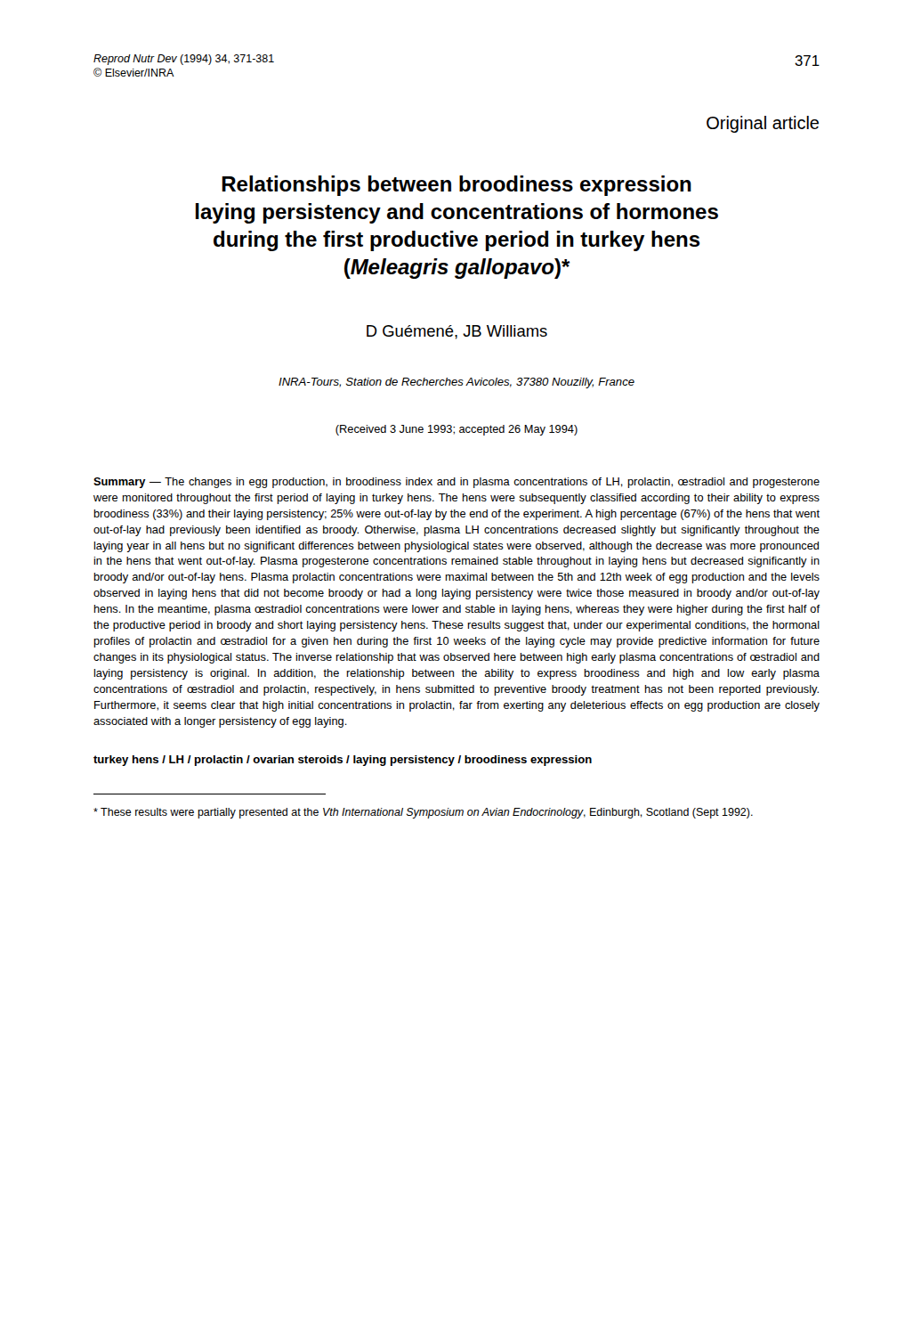Reprod Nutr Dev (1994) 34, 371-381
© Elsevier/INRA
371
Original article
Relationships between broodiness expression
laying persistency and concentrations of hormones
during the first productive period in turkey hens
(Meleagris gallopavo)*
D Guémené, JB Williams
INRA-Tours, Station de Recherches Avicoles, 37380 Nouzilly, France
(Received 3 June 1993; accepted 26 May 1994)
Summary — The changes in egg production, in broodiness index and in plasma concentrations of LH, prolactin, œstradiol and progesterone were monitored throughout the first period of laying in turkey hens. The hens were subsequently classified according to their ability to express broodiness (33%) and their laying persistency; 25% were out-of-lay by the end of the experiment. A high percentage (67%) of the hens that went out-of-lay had previously been identified as broody. Otherwise, plasma LH concentrations decreased slightly but significantly throughout the laying year in all hens but no significant differences between physiological states were observed, although the decrease was more pronounced in the hens that went out-of-lay. Plasma progesterone concentrations remained stable throughout in laying hens but decreased significantly in broody and/or out-of-lay hens. Plasma prolactin concentrations were maximal between the 5th and 12th week of egg production and the levels observed in laying hens that did not become broody or had a long laying persistency were twice those measured in broody and/or out-of-lay hens. In the meantime, plasma œstradiol concentrations were lower and stable in laying hens, whereas they were higher during the first half of the productive period in broody and short laying persistency hens. These results suggest that, under our experimental conditions, the hormonal profiles of prolactin and œstradiol for a given hen during the first 10 weeks of the laying cycle may provide predictive information for future changes in its physiological status. The inverse relationship that was observed here between high early plasma concentrations of œstradiol and laying persistency is original. In addition, the relationship between the ability to express broodiness and high and low early plasma concentrations of œstradiol and prolactin, respectively, in hens submitted to preventive broody treatment has not been reported previously. Furthermore, it seems clear that high initial concentrations in prolactin, far from exerting any deleterious effects on egg production are closely associated with a longer persistency of egg laying.
turkey hens / LH / prolactin / ovarian steroids / laying persistency / broodiness expression
* These results were partially presented at the Vth International Symposium on Avian Endocrinology, Edinburgh, Scotland (Sept 1992).